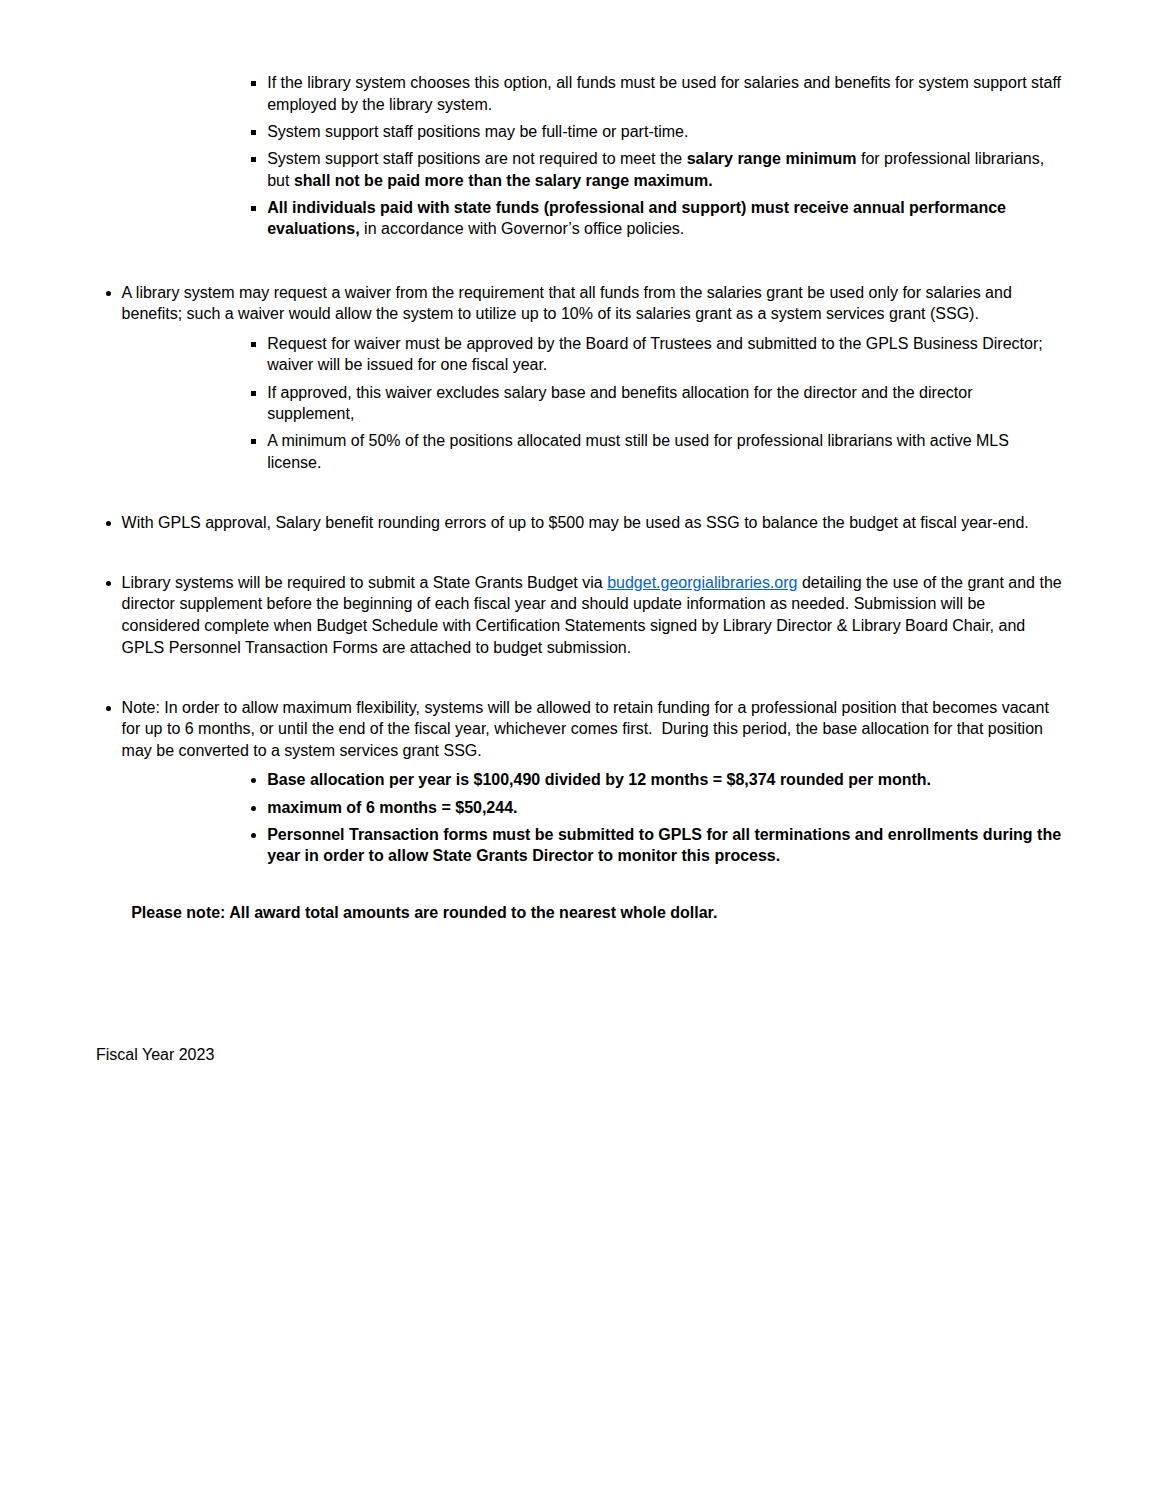If the library system chooses this option, all funds must be used for salaries and benefits for system support staff employed by the library system.
System support staff positions may be full-time or part-time.
System support staff positions are not required to meet the salary range minimum for professional librarians, but shall not be paid more than the salary range maximum.
All individuals paid with state funds (professional and support) must receive annual performance evaluations, in accordance with Governor’s office policies.
A library system may request a waiver from the requirement that all funds from the salaries grant be used only for salaries and benefits; such a waiver would allow the system to utilize up to 10% of its salaries grant as a system services grant (SSG).
Request for waiver must be approved by the Board of Trustees and submitted to the GPLS Business Director; waiver will be issued for one fiscal year.
If approved, this waiver excludes salary base and benefits allocation for the director and the director supplement,
A minimum of 50% of the positions allocated must still be used for professional librarians with active MLS license.
With GPLS approval, Salary benefit rounding errors of up to $500 may be used as SSG to balance the budget at fiscal year-end.
Library systems will be required to submit a State Grants Budget via budget.georgialibraries.org detailing the use of the grant and the director supplement before the beginning of each fiscal year and should update information as needed. Submission will be considered complete when Budget Schedule with Certification Statements signed by Library Director & Library Board Chair, and GPLS Personnel Transaction Forms are attached to budget submission.
Note: In order to allow maximum flexibility, systems will be allowed to retain funding for a professional position that becomes vacant for up to 6 months, or until the end of the fiscal year, whichever comes first. During this period, the base allocation for that position may be converted to a system services grant SSG.
Base allocation per year is $100,490 divided by 12 months = $8,374 rounded per month.
maximum of 6 months = $50,244.
Personnel Transaction forms must be submitted to GPLS for all terminations and enrollments during the year in order to allow State Grants Director to monitor this process.
Please note: All award total amounts are rounded to the nearest whole dollar.
Fiscal Year 2023